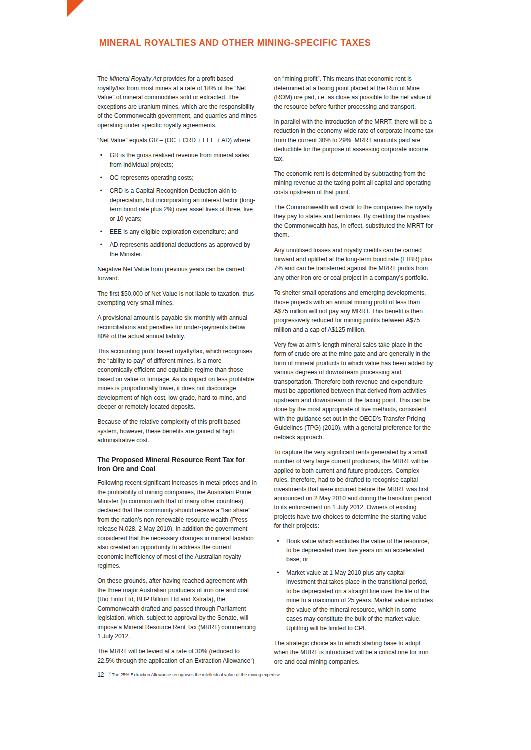Mineral Royalties and Other Mining-Specific Taxes
The Mineral Royalty Act provides for a profit based royalty/tax from most mines at a rate of 18% of the “Net Value” of mineral commodities sold or extracted. The exceptions are uranium mines, which are the responsibility of the Commonwealth government, and quarries and mines operating under specific royalty agreements.
“Net Value” equals GR – (OC + CRD + EEE + AD) where:
GR is the gross realised revenue from mineral sales from individual projects;
OC represents operating costs;
CRD is a Capital Recognition Deduction akin to depreciation, but incorporating an interest factor (long-term bond rate plus 2%) over asset lives of three, five or 10 years;
EEE is any eligible exploration expenditure; and
AD represents additional deductions as approved by the Minister.
Negative Net Value from previous years can be carried forward.
The first $50,000 of Net Value is not liable to taxation, thus exempting very small mines.
A provisional amount is payable six-monthly with annual reconciliations and penalties for under-payments below 80% of the actual annual liability.
This accounting profit based royalty/tax, which recognises the “ability to pay” of different mines, is a more economically efficient and equitable regime than those based on value or tonnage. As its impact on less profitable mines is proportionally lower, it does not discourage development of high-cost, low grade, hard-to-mine, and deeper or remotely located deposits.
Because of the relative complexity of this profit based system, however, these benefits are gained at high administrative cost.
The Proposed Mineral Resource Rent Tax for Iron Ore and Coal
Following recent significant increases in metal prices and in the profitability of mining companies, the Australian Prime Minister (in common with that of many other countries) declared that the community should receive a “fair share” from the nation’s non-renewable resource wealth (Press release N.028, 2 May 2010). In addition the government considered that the necessary changes in mineral taxation also created an opportunity to address the current economic inefficiency of most of the Australian royalty regimes.
On these grounds, after having reached agreement with the three major Australian producers of iron ore and coal (Rio Tinto Ltd, BHP Billiton Ltd and Xstrata), the Commonwealth drafted and passed through Parliament legislation, which, subject to approval by the Senate, will impose a Mineral Resource Rent Tax (MRRT) commencing 1 July 2012.
The MRRT will be levied at a rate of 30% (reduced to 22.5% through the application of an Extraction Allowance2) on “mining profit”. This means that economic rent is determined at a taxing point placed at the Run of Mine (ROM) ore pad, i.e. as close as possible to the net value of the resource before further processing and transport.
In parallel with the introduction of the MRRT, there will be a reduction in the economy-wide rate of corporate income tax from the current 30% to 29%. MRRT amounts paid are deductible for the purpose of assessing corporate income tax.
The economic rent is determined by subtracting from the mining revenue at the taxing point all capital and operating costs upstream of that point.
The Commonwealth will credit to the companies the royalty they pay to states and territories. By crediting the royalties the Commonwealth has, in effect, substituted the MRRT for them.
Any unutilised losses and royalty credits can be carried forward and uplifted at the long-term bond rate (LTBR) plus 7% and can be transferred against the MRRT profits from any other iron ore or coal project in a company’s portfolio.
To shelter small operations and emerging developments, those projects with an annual mining profit of less than A$75 million will not pay any MRRT. This benefit is then progressively reduced for mining profits between A$75 million and a cap of A$125 million.
Very few at-arm’s-length mineral sales take place in the form of crude ore at the mine gate and are generally in the form of mineral products to which value has been added by various degrees of downstream processing and transportation. Therefore both revenue and expenditure must be apportioned between that derived from activities upstream and downstream of the taxing point. This can be done by the most appropriate of five methods, consistent with the guidance set out in the OECD’s Transfer Pricing Guidelines (TPG) (2010), with a general preference for the netback approach.
To capture the very significant rents generated by a small number of very large current producers, the MRRT will be applied to both current and future producers. Complex rules, therefore, had to be drafted to recognise capital investments that were incurred before the MRRT was first announced on 2 May 2010 and during the transition period to its enforcement on 1 July 2012. Owners of existing projects have two choices to determine the starting value for their projects:
Book value which excludes the value of the resource, to be depreciated over five years on an accelerated base; or
Market value at 1 May 2010 plus any capital investment that takes place in the transitional period, to be depreciated on a straight line over the life of the mine to a maximum of 25 years. Market value includes the value of the mineral resource, which in some cases may constitute the bulk of the market value. Uplifting will be limited to CPI.
The strategic choice as to which starting base to adopt when the MRRT is introduced will be a critical one for iron ore and coal mining companies.
12 2 The 25% Extraction Allowance recognises the intellectual value of the mining expertise.